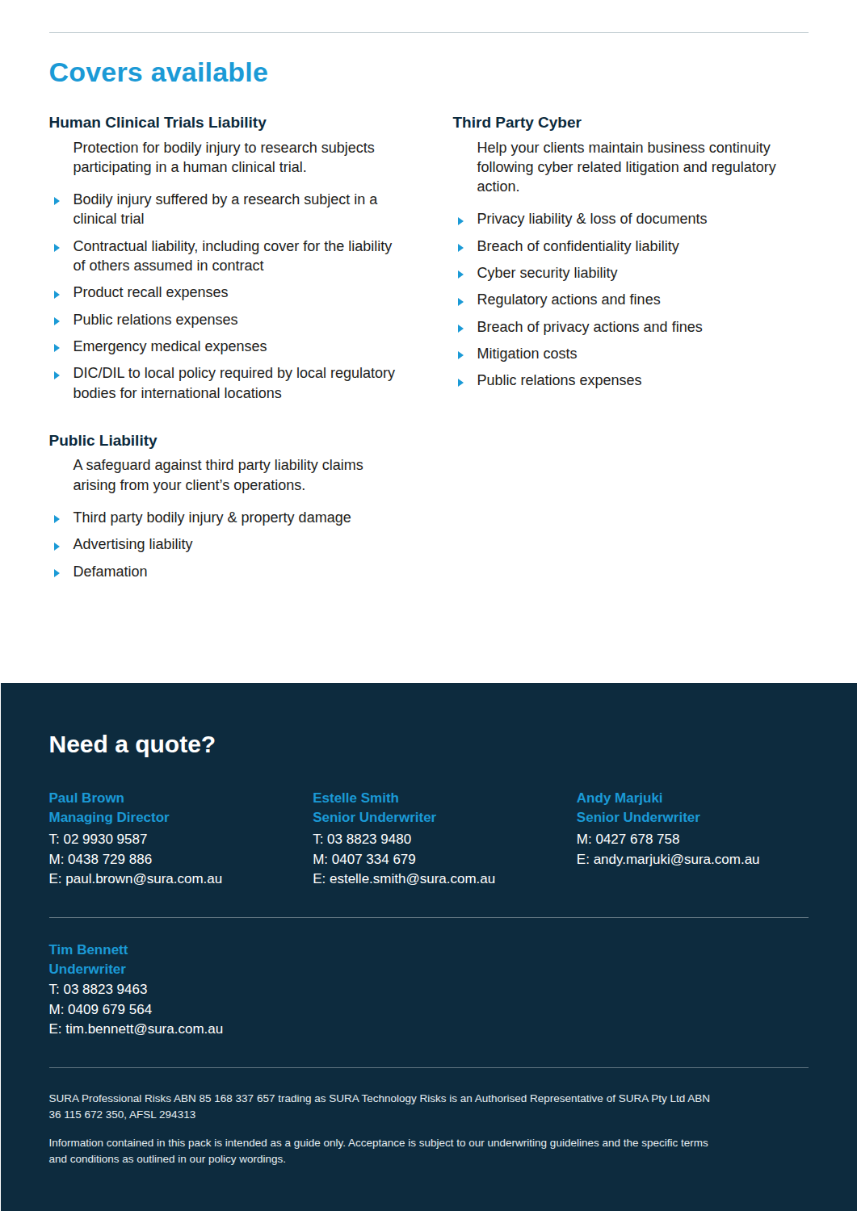Covers available
Human Clinical Trials Liability
Protection for bodily injury to research subjects participating in a human clinical trial.
Bodily injury suffered by a research subject in a clinical trial
Contractual liability, including cover for the liability of others assumed in contract
Product recall expenses
Public relations expenses
Emergency medical expenses
DIC/DIL to local policy required by local regulatory bodies for international locations
Public Liability
A safeguard against third party liability claims arising from your client’s operations.
Third party bodily injury & property damage
Advertising liability
Defamation
Third Party Cyber
Help your clients maintain business continuity following cyber related litigation and regulatory action.
Privacy liability & loss of documents
Breach of confidentiality liability
Cyber security liability
Regulatory actions and fines
Breach of privacy actions and fines
Mitigation costs
Public relations expenses
Need a quote?
Paul Brown
Managing Director
T: 02 9930 9587
M: 0438 729 886
E: paul.brown@sura.com.au
Estelle Smith
Senior Underwriter
T: 03 8823 9480
M: 0407 334 679
E: estelle.smith@sura.com.au
Andy Marjuki
Senior Underwriter
M: 0427 678 758
E: andy.marjuki@sura.com.au
Tim Bennett
Underwriter
T: 03 8823 9463
M: 0409 679 564
E: tim.bennett@sura.com.au
SURA Professional Risks ABN 85 168 337 657 trading as SURA Technology Risks is an Authorised Representative of SURA Pty Ltd ABN 36 115 672 350, AFSL 294313
Information contained in this pack is intended as a guide only. Acceptance is subject to our underwriting guidelines and the specific terms and conditions as outlined in our policy wordings.